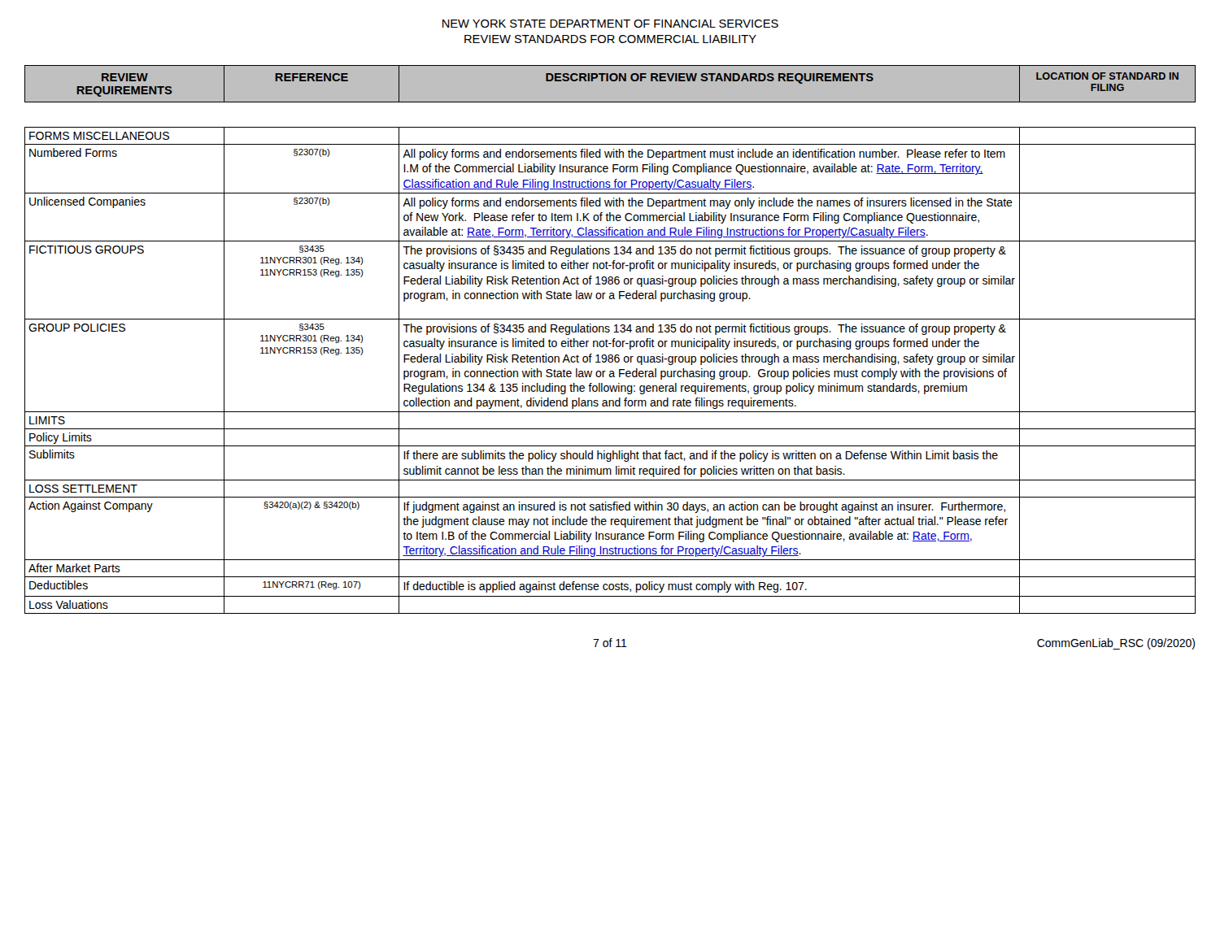NEW YORK STATE DEPARTMENT OF FINANCIAL SERVICES
REVIEW STANDARDS FOR COMMERCIAL LIABILITY
| REVIEW REQUIREMENTS | REFERENCE | DESCRIPTION OF REVIEW STANDARDS REQUIREMENTS | LOCATION OF STANDARD IN FILING |
| --- | --- | --- | --- |
| FORMS MISCELLANEOUS | | | |
| Numbered Forms | §2307(b) | All policy forms and endorsements filed with the Department must include an identification number. Please refer to Item I.M of the Commercial Liability Insurance Form Filing Compliance Questionnaire, available at: Rate, Form, Territory, Classification and Rule Filing Instructions for Property/Casualty Filers . | |
| Unlicensed Companies | §2307(b) | All policy forms and endorsements filed with the Department may only include the names of insurers licensed in the State of New York. Please refer to Item I.K of the Commercial Liability Insurance Form Filing Compliance Questionnaire, available at: Rate, Form, Territory, Classification and Rule Filing Instructions for Property/Casualty Filers . | |
| FICTITIOUS GROUPS | §3435 11NYCRR301 (Reg. 134) 11NYCRR153 (Reg. 135) | The provisions of §3435 and Regulations 134 and 135 do not permit fictitious groups. The issuance of group property & casualty insurance is limited to either not-for-profit or municipality insureds, or purchasing groups formed under the Federal Liability Risk Retention Act of 1986 or quasi-group policies through a mass merchandising, safety group or similar program, in connection with State law or a Federal purchasing group. | |
| GROUP POLICIES | §3435 11NYCRR301 (Reg. 134) 11NYCRR153 (Reg. 135) | The provisions of §3435 and Regulations 134 and 135 do not permit fictitious groups. The issuance of group property & casualty insurance is limited to either not-for-profit or municipality insureds, or purchasing groups formed under the Federal Liability Risk Retention Act of 1986 or quasi-group policies through a mass merchandising, safety group or similar program, in connection with State law or a Federal purchasing group. Group policies must comply with the provisions of Regulations 134 & 135 including the following: general requirements, group policy minimum standards, premium collection and payment, dividend plans and form and rate filings requirements. | |
| LIMITS | | | |
| Policy Limits | | | |
| Sublimits | | If there are sublimits the policy should highlight that fact, and if the policy is written on a Defense Within Limit basis the sublimit cannot be less than the minimum limit required for policies written on that basis. | |
| LOSS SETTLEMENT | | | |
| Action Against Company | §3420(a)(2) & §3420(b) | If judgment against an insured is not satisfied within 30 days, an action can be brought against an insurer. Furthermore, the judgment clause may not include the requirement that judgment be "final" or obtained "after actual trial." Please refer to Item I.B of the Commercial Liability Insurance Form Filing Compliance Questionnaire, available at: Rate, Form, Territory, Classification and Rule Filing Instructions for Property/Casualty Filers . | |
| After Market Parts | | | |
| Deductibles | 11NYCRR71 (Reg. 107) | If deductible is applied against defense costs, policy must comply with Reg. 107. | |
| Loss Valuations | | | |
7 of 11
CommGenLiab_RSC (09/2020)